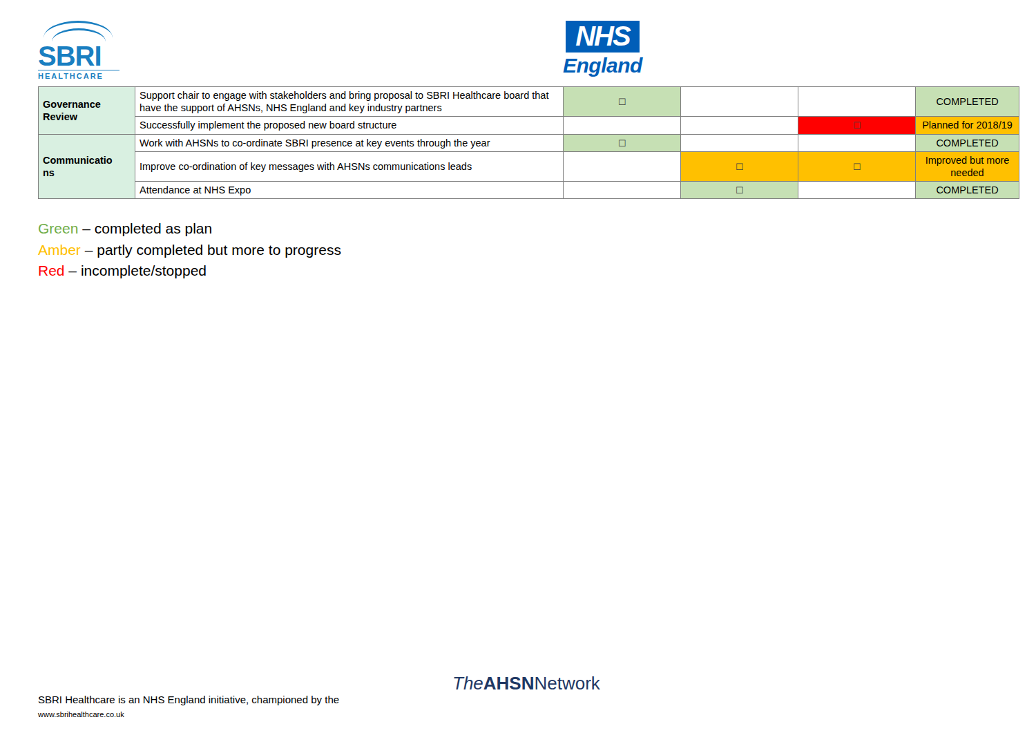SBRI
HEALTHCARE
NHS
England
| Governance Review | Support chair to engage with stakeholders and bring proposal to SBRI Healthcare board that have the support of AHSNs, NHS England and key industry partners | ☐ | | | COMPLETED |
| Successfully implement the proposed new board structure | | | ☐ | Planned for 2018/19 |
| Communicatio ns | Work with AHSNs to co-ordinate SBRI presence at key events through the year | ☐ | | | COMPLETED |
| Improve co-ordination of key messages with AHSNs communications leads | | ☐ | ☐ | Improved but more needed |
| Attendance at NHS Expo | | ☐ | | COMPLETED |
Green – completed as plan
Amber – partly completed but more to progress
Red – incomplete/stopped
The AHSN Network
SBRI Healthcare is an NHS England initiative, championed by the
www.sbrihealthcare.co.uk